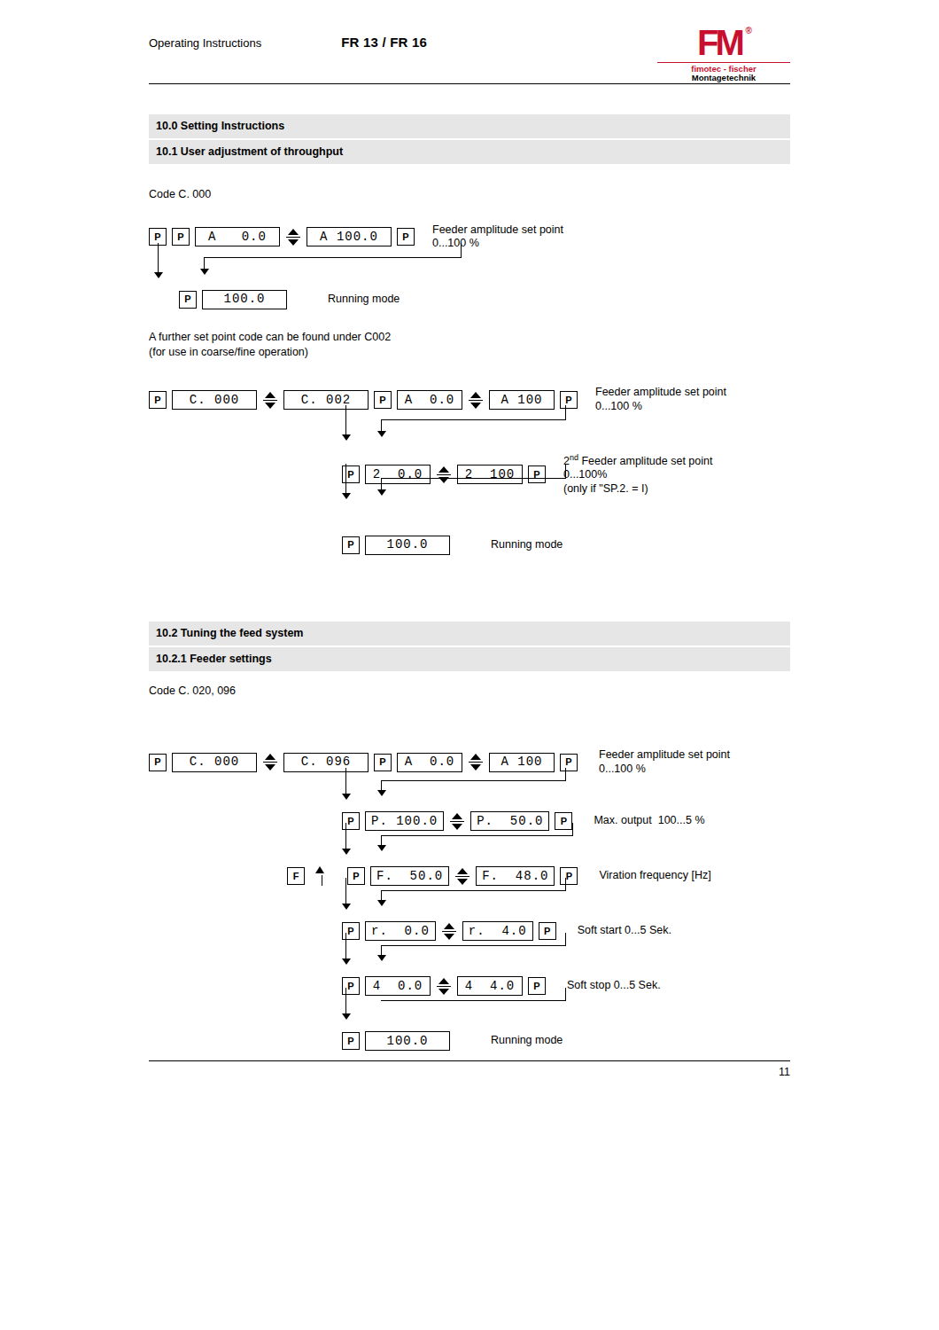Operating Instructions FR 13 / FR 16
FM®
fimotec - fischer Montagetechnik
10.0 Setting Instructions
10.1 User adjustment of throughput
Code C. 000
P P A 0.0 A 100.0 P Feeder amplitude set point
0...100 %
P 100.0 Running mode
A further set point code can be found under C002
(for use in coarse/fine operation)
P C. 000 C. 002 P A 0.0 A 100 P Feeder amplitude set point
0...100 %
P 2 0.0 2 100 P 2nd Feeder amplitude set point
0...100%
(only if "SP.2. = I)
P 100.0 Running mode
10.2 Tuning the feed system
10.2.1 Feeder settings
Code C. 020, 096
P C. 000 C. 096 P A 0.0 A 100 P Feeder amplitude set point
0...100 %
P P. 100.0 P. 50.0 P Max. output 100...5 %
F P F. 50.0 F. 48.0 P Viration frequency [Hz]
P r. 0.0 r. 4.0 P Soft start 0...5 Sek.
P 4 0.0 4 4.0 P Soft stop 0...5 Sek.
P 100.0 Running mode
11